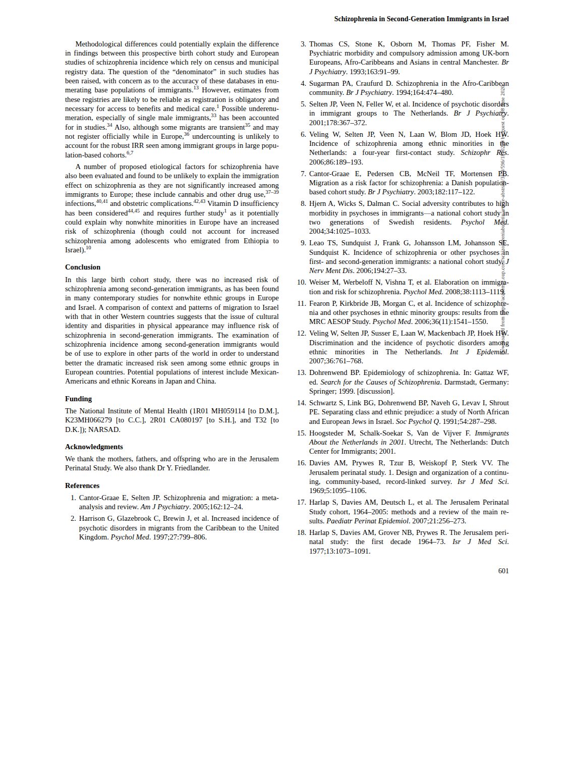Schizophrenia in Second-Generation Immigrants in Israel
Downloaded from https://academic.oup.com/schizophreniabulletin/article-abstract/35/3/596/1870228 by guest on 08 June 2020
Methodological differences could potentially explain the difference in findings between this prospective birth cohort study and European studies of schizophrenia incidence which rely on census and municipal registry data. The question of the “denominator” in such studies has been raised, with concern as to the accuracy of these databases in enumerating base populations of immigrants.13 However, estimates from these registries are likely to be reliable as registration is obligatory and necessary for access to benefits and medical care.1 Possible underenumeration, especially of single male immigrants,33 has been accounted for in studies.34 Also, although some migrants are transient35 and may not register officially while in Europe,36 undercounting is unlikely to account for the robust IRR seen among immigrant groups in large population-based cohorts.6,7
A number of proposed etiological factors for schizophrenia have also been evaluated and found to be unlikely to explain the immigration effect on schizophrenia as they are not significantly increased among immigrants to Europe; these include cannabis and other drug use,37–39 infections,40,41 and obstetric complications.42,43 Vitamin D insufficiency has been considered44,45 and requires further study1 as it potentially could explain why nonwhite minorities in Europe have an increased risk of schizophrenia (though could not account for increased schizophrenia among adolescents who emigrated from Ethiopia to Israel).10
Conclusion
In this large birth cohort study, there was no increased risk of schizophrenia among second-generation immigrants, as has been found in many contemporary studies for nonwhite ethnic groups in Europe and Israel. A comparison of context and patterns of migration to Israel with that in other Western countries suggests that the issue of cultural identity and disparities in physical appearance may influence risk of schizophrenia in second-generation immigrants. The examination of schizophrenia incidence among second-generation immigrants would be of use to explore in other parts of the world in order to understand better the dramatic increased risk seen among some ethnic groups in European countries. Potential populations of interest include Mexican-Americans and ethnic Koreans in Japan and China.
Funding
The National Institute of Mental Health (1R01 MH059114 [to D.M.], K23MH066279 [to C.C.], 2R01 CA080197 [to S.H.], and T32 [to D.K.]); NARSAD.
Acknowledgments
We thank the mothers, fathers, and offspring who are in the Jerusalem Perinatal Study. We also thank Dr Y. Friedlander.
References
Cantor-Graae E, Selten JP. Schizophrenia and migration: a meta-analysis and review. Am J Psychiatry. 2005;162:12–24.
Harrison G, Glazebrook C, Brewin J, et al. Increased incidence of psychotic disorders in migrants from the Caribbean to the United Kingdom. Psychol Med. 1997;27:799–806.
Thomas CS, Stone K, Osborn M, Thomas PF, Fisher M. Psychiatric morbidity and compulsory admission among UK-born Europeans, Afro-Caribbeans and Asians in central Manchester. Br J Psychiatry. 1993;163:91–99.
Sugarman PA, Craufurd D. Schizophrenia in the Afro-Caribbean community. Br J Psychiatry. 1994;164:474–480.
Selten JP, Veen N, Feller W, et al. Incidence of psychotic disorders in immigrant groups to The Netherlands. Br J Psychiatry. 2001;178:367–372.
Veling W, Selten JP, Veen N, Laan W, Blom JD, Hoek HW. Incidence of schizophrenia among ethnic minorities in the Netherlands: a four-year first-contact study. Schizophr Res. 2006;86:189–193.
Cantor-Graae E, Pedersen CB, McNeil TF, Mortensen PB. Migration as a risk factor for schizophrenia: a Danish population-based cohort study. Br J Psychiatry. 2003;182:117–122.
Hjern A, Wicks S, Dalman C. Social adversity contributes to high morbidity in psychoses in immigrants—a national cohort study in two generations of Swedish residents. Psychol Med. 2004;34:1025–1033.
Leao TS, Sundquist J, Frank G, Johansson LM, Johansson SE, Sundquist K. Incidence of schizophrenia or other psychoses in first- and second-generation immigrants: a national cohort study. J Nerv Ment Dis. 2006;194:27–33.
Weiser M, Werbeloff N, Vishna T, et al. Elaboration on immigration and risk for schizophrenia. Psychol Med. 2008;38:1113–1119.
Fearon P, Kirkbride JB, Morgan C, et al. Incidence of schizophrenia and other psychoses in ethnic minority groups: results from the MRC AESOP Study. Psychol Med. 2006;36(11):1541–1550.
Veling W, Selten JP, Susser E, Laan W, Mackenbach JP, Hoek HW. Discrimination and the incidence of psychotic disorders among ethnic minorities in The Netherlands. Int J Epidemiol. 2007;36:761–768.
Dohrenwend BP. Epidemiology of schizophrenia. In: Gattaz WF, ed. Search for the Causes of Schizophrenia. Darmstadt, Germany: Springer; 1999. [discussion].
Schwartz S, Link BG, Dohrenwend BP, Naveh G, Levav I, Shrout PE. Separating class and ethnic prejudice: a study of North African and European Jews in Israel. Soc Psychol Q. 1991;54:287–298.
Hoogsteder M, Schalk-Soekar S, Van de Vijver F. Immigrants About the Netherlands in 2001. Utrecht, The Netherlands: Dutch Center for Immigrants; 2001.
Davies AM, Prywes R, Tzur B, Weiskopf P, Sterk VV. The Jerusalem perinatal study. 1. Design and organization of a continuing, community-based, record-linked survey. Isr J Med Sci. 1969;5:1095–1106.
Harlap S, Davies AM, Deutsch L, et al. The Jerusalem Perinatal Study cohort, 1964–2005: methods and a review of the main results. Paediatr Perinat Epidemiol. 2007;21:256–273.
Harlap S, Davies AM, Grover NB, Prywes R. The Jerusalem perinatal study: the first decade 1964–73. Isr J Med Sci. 1977;13:1073–1091.
601